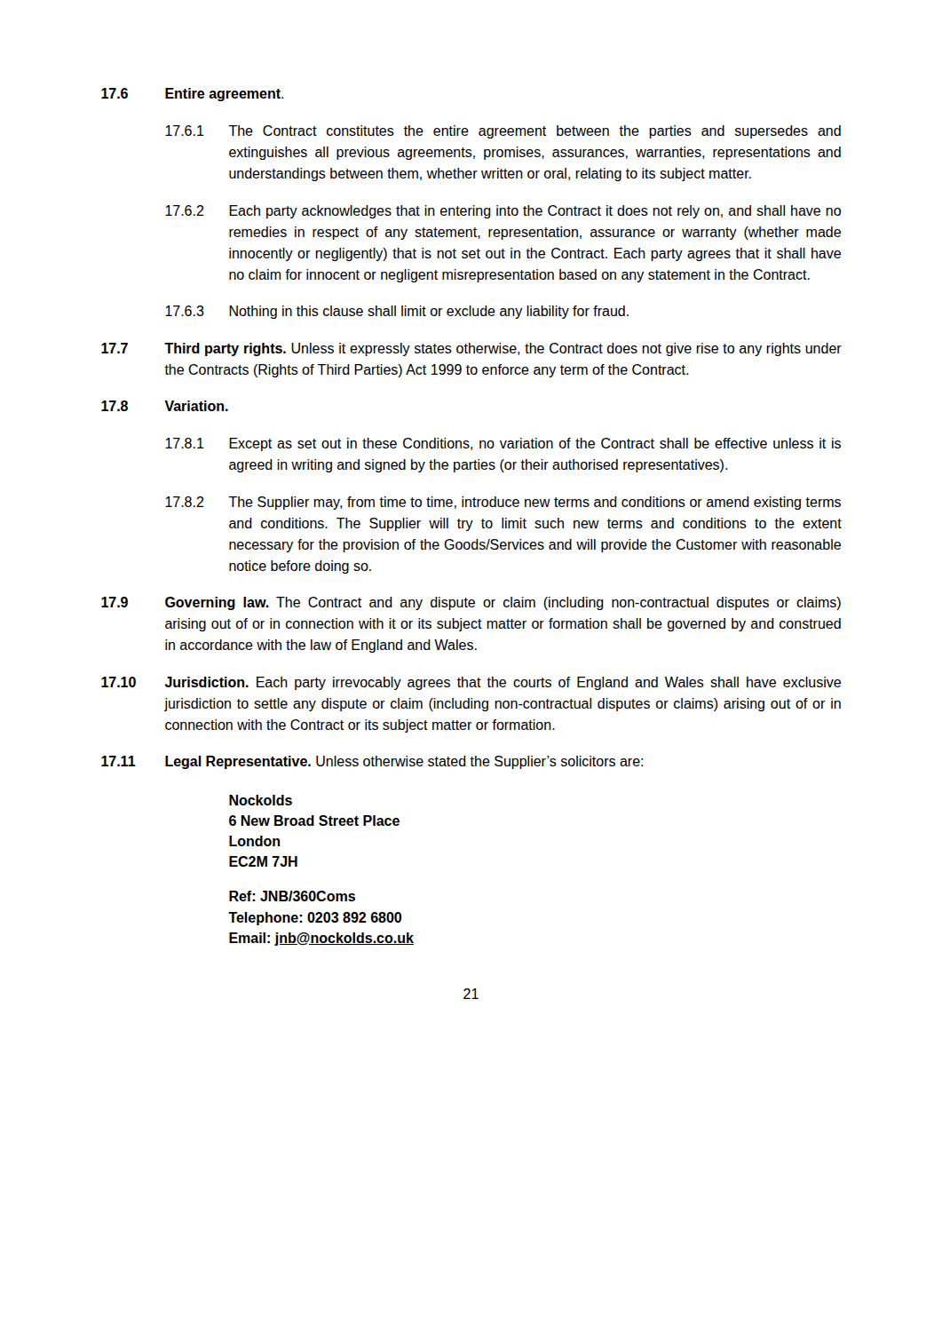17.6
Entire agreement.
17.6.1
The Contract constitutes the entire agreement between the parties and supersedes and extinguishes all previous agreements, promises, assurances, warranties, representations and understandings between them, whether written or oral, relating to its subject matter.
17.6.2
Each party acknowledges that in entering into the Contract it does not rely on, and shall have no remedies in respect of any statement, representation, assurance or warranty (whether made innocently or negligently) that is not set out in the Contract. Each party agrees that it shall have no claim for innocent or negligent misrepresentation based on any statement in the Contract.
17.6.3
Nothing in this clause shall limit or exclude any liability for fraud.
17.7
Third party rights. Unless it expressly states otherwise, the Contract does not give rise to any rights under the Contracts (Rights of Third Parties) Act 1999 to enforce any term of the Contract.
17.8
Variation.
17.8.1
Except as set out in these Conditions, no variation of the Contract shall be effective unless it is agreed in writing and signed by the parties (or their authorised representatives).
17.8.2
The Supplier may, from time to time, introduce new terms and conditions or amend existing terms and conditions. The Supplier will try to limit such new terms and conditions to the extent necessary for the provision of the Goods/Services and will provide the Customer with reasonable notice before doing so.
17.9
Governing law. The Contract and any dispute or claim (including non-contractual disputes or claims) arising out of or in connection with it or its subject matter or formation shall be governed by and construed in accordance with the law of England and Wales.
17.10
Jurisdiction. Each party irrevocably agrees that the courts of England and Wales shall have exclusive jurisdiction to settle any dispute or claim (including non-contractual disputes or claims) arising out of or in connection with the Contract or its subject matter or formation.
17.11
Legal Representative. Unless otherwise stated the Supplier’s solicitors are:
Nockolds
6 New Broad Street Place
London
EC2M 7JH
Ref: JNB/360Coms
Telephone: 0203 892 6800
Email: jnb@nockolds.co.uk
21